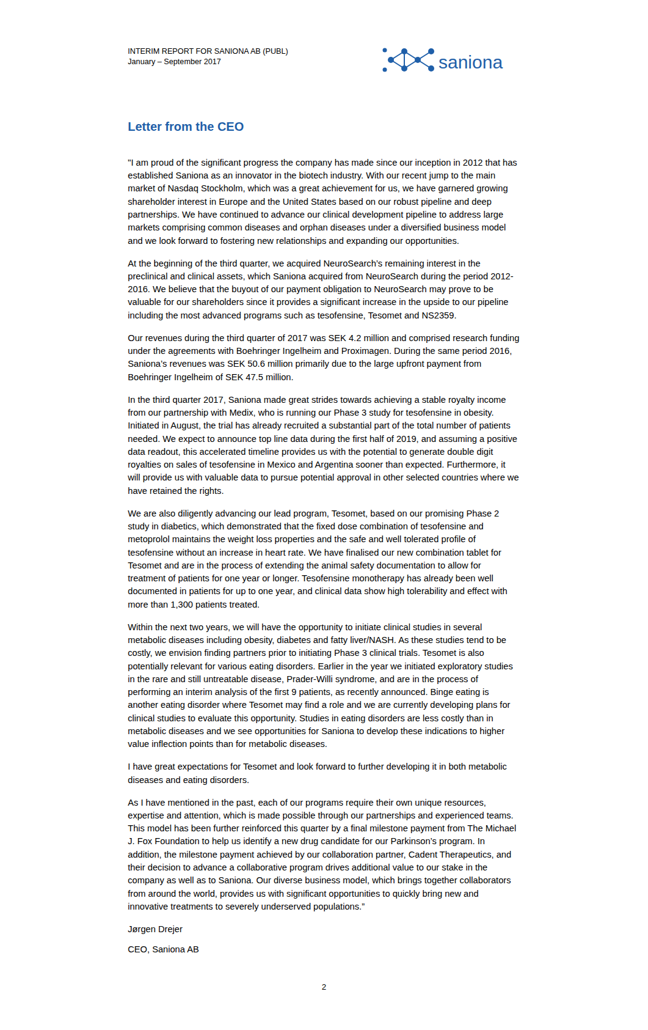INTERIM REPORT FOR SANIONA AB (PUBL)
January – September 2017
saniona
Letter from the CEO
"I am proud of the significant progress the company has made since our inception in 2012 that has established Saniona as an innovator in the biotech industry. With our recent jump to the main market of Nasdaq Stockholm, which was a great achievement for us, we have garnered growing shareholder interest in Europe and the United States based on our robust pipeline and deep partnerships. We have continued to advance our clinical development pipeline to address large markets comprising common diseases and orphan diseases under a diversified business model and we look forward to fostering new relationships and expanding our opportunities.
At the beginning of the third quarter, we acquired NeuroSearch’s remaining interest in the preclinical and clinical assets, which Saniona acquired from NeuroSearch during the period 2012-2016. We believe that the buyout of our payment obligation to NeuroSearch may prove to be valuable for our shareholders since it provides a significant increase in the upside to our pipeline including the most advanced programs such as tesofensine, Tesomet and NS2359.
Our revenues during the third quarter of 2017 was SEK 4.2 million and comprised research funding under the agreements with Boehringer Ingelheim and Proximagen. During the same period 2016, Saniona’s revenues was SEK 50.6 million primarily due to the large upfront payment from Boehringer Ingelheim of SEK 47.5 million.
In the third quarter 2017, Saniona made great strides towards achieving a stable royalty income from our partnership with Medix, who is running our Phase 3 study for tesofensine in obesity. Initiated in August, the trial has already recruited a substantial part of the total number of patients needed. We expect to announce top line data during the first half of 2019, and assuming a positive data readout, this accelerated timeline provides us with the potential to generate double digit royalties on sales of tesofensine in Mexico and Argentina sooner than expected. Furthermore, it will provide us with valuable data to pursue potential approval in other selected countries where we have retained the rights.
We are also diligently advancing our lead program, Tesomet, based on our promising Phase 2 study in diabetics, which demonstrated that the fixed dose combination of tesofensine and metoprolol maintains the weight loss properties and the safe and well tolerated profile of tesofensine without an increase in heart rate. We have finalised our new combination tablet for Tesomet and are in the process of extending the animal safety documentation to allow for treatment of patients for one year or longer. Tesofensine monotherapy has already been well documented in patients for up to one year, and clinical data show high tolerability and effect with more than 1,300 patients treated.
Within the next two years, we will have the opportunity to initiate clinical studies in several metabolic diseases including obesity, diabetes and fatty liver/NASH. As these studies tend to be costly, we envision finding partners prior to initiating Phase 3 clinical trials. Tesomet is also potentially relevant for various eating disorders. Earlier in the year we initiated exploratory studies in the rare and still untreatable disease, Prader-Willi syndrome, and are in the process of performing an interim analysis of the first 9 patients, as recently announced. Binge eating is another eating disorder where Tesomet may find a role and we are currently developing plans for clinical studies to evaluate this opportunity. Studies in eating disorders are less costly than in metabolic diseases and we see opportunities for Saniona to develop these indications to higher value inflection points than for metabolic diseases.
I have great expectations for Tesomet and look forward to further developing it in both metabolic diseases and eating disorders.
As I have mentioned in the past, each of our programs require their own unique resources, expertise and attention, which is made possible through our partnerships and experienced teams. This model has been further reinforced this quarter by a final milestone payment from The Michael J. Fox Foundation to help us identify a new drug candidate for our Parkinson’s program. In addition, the milestone payment achieved by our collaboration partner, Cadent Therapeutics, and their decision to advance a collaborative program drives additional value to our stake in the company as well as to Saniona. Our diverse business model, which brings together collaborators from around the world, provides us with significant opportunities to quickly bring new and innovative treatments to severely underserved populations.”
Jørgen Drejer
CEO, Saniona AB
2